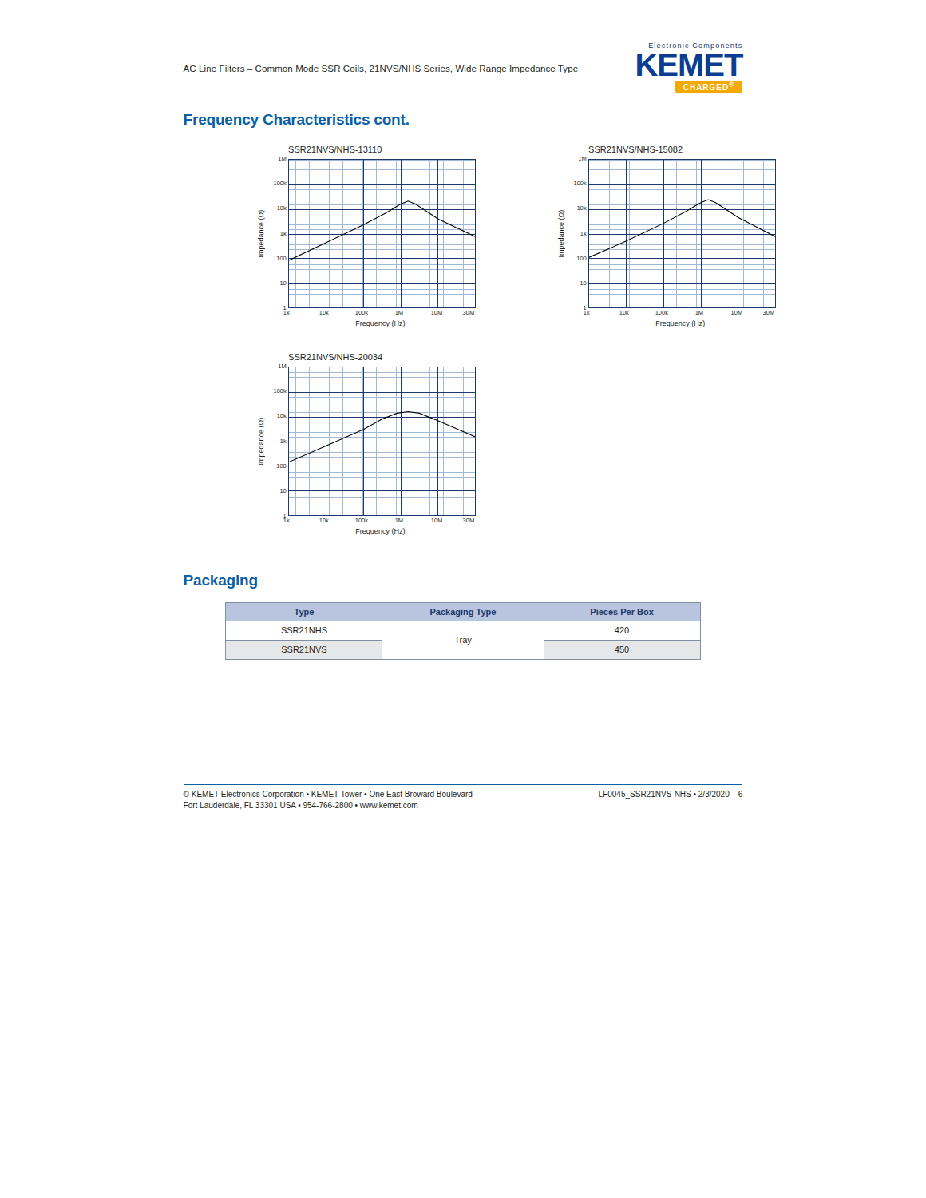AC Line Filters – Common Mode SSR Coils, 21NVS/NHS Series, Wide Range Impedance Type
Electronic Components
KEMET
CHARGED®
Frequency Characteristics cont.
SSR21NVS/NHS-13110
Impedance (Ω)
1M 100k 10k 1k 100 10 1
1k 10k 100k 1M 10M 30M
Frequency (Hz)
SSR21NVS/NHS-15082
Impedance (Ω)
1M 100k 10k 1k 100 10 1
1k 10k 100k 1M 10M 30M
Frequency (Hz)
SSR21NVS/NHS-20034
Impedance (Ω)
1M 100k 10k 1k 100 10 1
1k 10k 100k 1M 10M 30M
Frequency (Hz)
Packaging
| Type | Packaging Type | Pieces Per Box |
| --- | --- | --- |
| SSR21NHS | Tray | 420 |
| SSR21NVS | 450 |
© KEMET Electronics Corporation • KEMET Tower • One East Broward Boulevard
Fort Lauderdale, FL 33301 USA • 954-766-2800 • www.kemet.com
LF0045_SSR21NVS-NHS • 2/3/2020 6